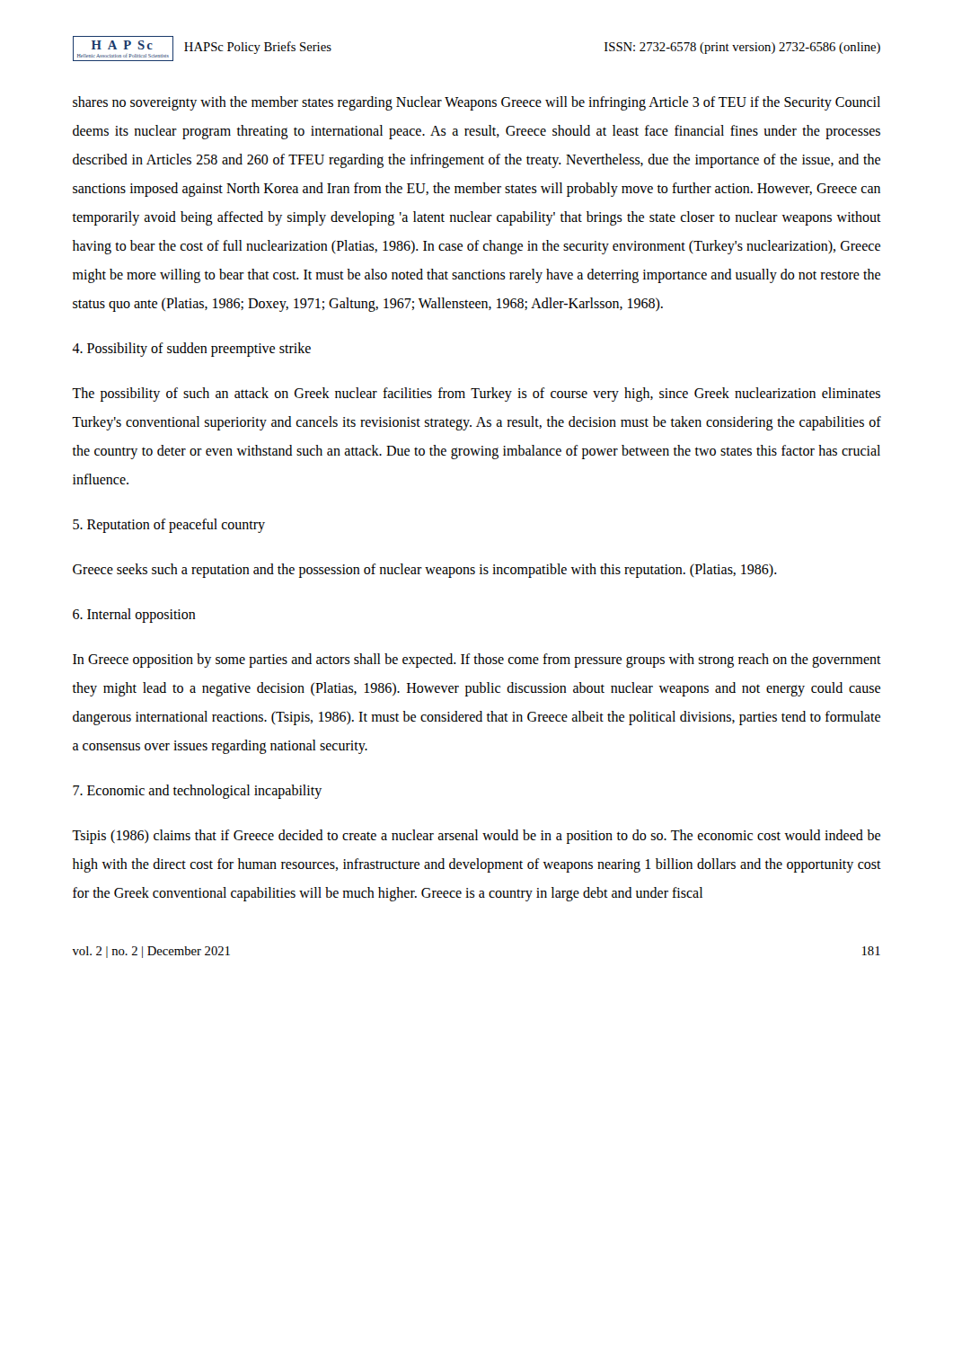H A P Sc Hellenic Association of Political Scientists
HAPSc Policy Briefs Series
ISSN: 2732-6578 (print version) 2732-6586 (online)
shares no sovereignty with the member states regarding Nuclear Weapons Greece will be infringing Article 3 of TEU if the Security Council deems its nuclear program threating to international peace. As a result, Greece should at least face financial fines under the processes described in Articles 258 and 260 of TFEU regarding the infringement of the treaty. Nevertheless, due the importance of the issue, and the sanctions imposed against North Korea and Iran from the EU, the member states will probably move to further action. However, Greece can temporarily avoid being affected by simply developing 'a latent nuclear capability' that brings the state closer to nuclear weapons without having to bear the cost of full nuclearization (Platias, 1986). In case of change in the security environment (Turkey's nuclearization), Greece might be more willing to bear that cost. It must be also noted that sanctions rarely have a deterring importance and usually do not restore the status quo ante (Platias, 1986; Doxey, 1971; Galtung, 1967; Wallensteen, 1968; Adler-Karlsson, 1968).
4. Possibility of sudden preemptive strike
The possibility of such an attack on Greek nuclear facilities from Turkey is of course very high, since Greek nuclearization eliminates Turkey's conventional superiority and cancels its revisionist strategy. As a result, the decision must be taken considering the capabilities of the country to deter or even withstand such an attack. Due to the growing imbalance of power between the two states this factor has crucial influence.
5. Reputation of peaceful country
Greece seeks such a reputation and the possession of nuclear weapons is incompatible with this reputation. (Platias, 1986).
6. Internal opposition
In Greece opposition by some parties and actors shall be expected. If those come from pressure groups with strong reach on the government they might lead to a negative decision (Platias, 1986). However public discussion about nuclear weapons and not energy could cause dangerous international reactions. (Tsipis, 1986). It must be considered that in Greece albeit the political divisions, parties tend to formulate a consensus over issues regarding national security.
7. Economic and technological incapability
Tsipis (1986) claims that if Greece decided to create a nuclear arsenal would be in a position to do so. The economic cost would indeed be high with the direct cost for human resources, infrastructure and development of weapons nearing 1 billion dollars and the opportunity cost for the Greek conventional capabilities will be much higher. Greece is a country in large debt and under fiscal
vol. 2 | no. 2 | December 2021
181